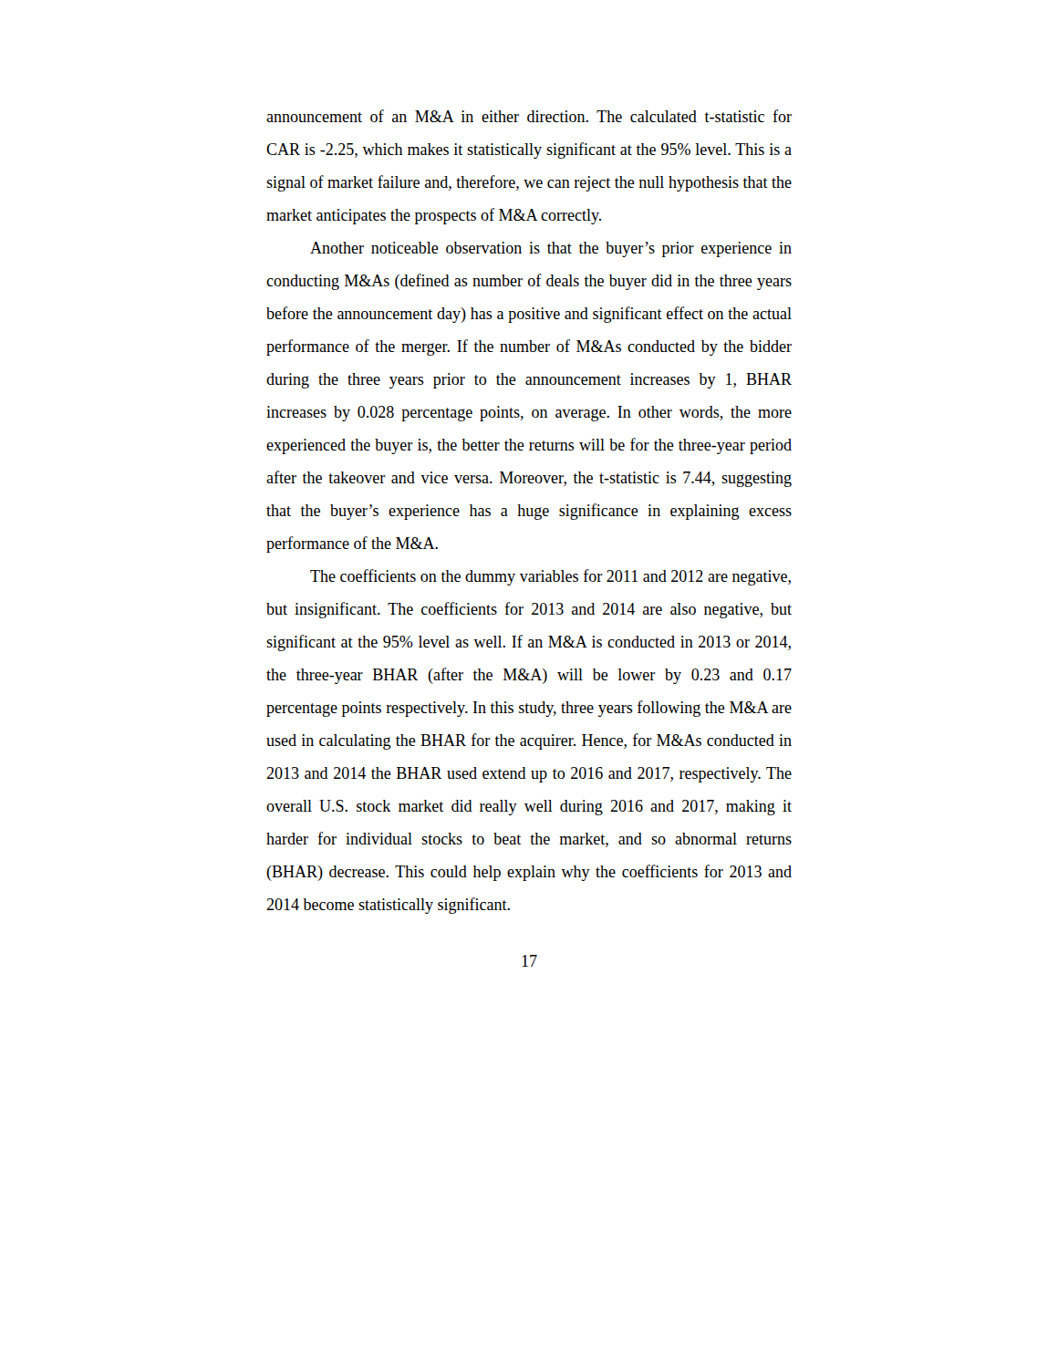announcement of an M&A in either direction. The calculated t-statistic for CAR is -2.25, which makes it statistically significant at the 95% level. This is a signal of market failure and, therefore, we can reject the null hypothesis that the market anticipates the prospects of M&A correctly.
Another noticeable observation is that the buyer’s prior experience in conducting M&As (defined as number of deals the buyer did in the three years before the announcement day) has a positive and significant effect on the actual performance of the merger. If the number of M&As conducted by the bidder during the three years prior to the announcement increases by 1, BHAR increases by 0.028 percentage points, on average. In other words, the more experienced the buyer is, the better the returns will be for the three-year period after the takeover and vice versa. Moreover, the t-statistic is 7.44, suggesting that the buyer’s experience has a huge significance in explaining excess performance of the M&A.
The coefficients on the dummy variables for 2011 and 2012 are negative, but insignificant. The coefficients for 2013 and 2014 are also negative, but significant at the 95% level as well. If an M&A is conducted in 2013 or 2014, the three-year BHAR (after the M&A) will be lower by 0.23 and 0.17 percentage points respectively. In this study, three years following the M&A are used in calculating the BHAR for the acquirer. Hence, for M&As conducted in 2013 and 2014 the BHAR used extend up to 2016 and 2017, respectively. The overall U.S. stock market did really well during 2016 and 2017, making it harder for individual stocks to beat the market, and so abnormal returns (BHAR) decrease. This could help explain why the coefficients for 2013 and 2014 become statistically significant.
17